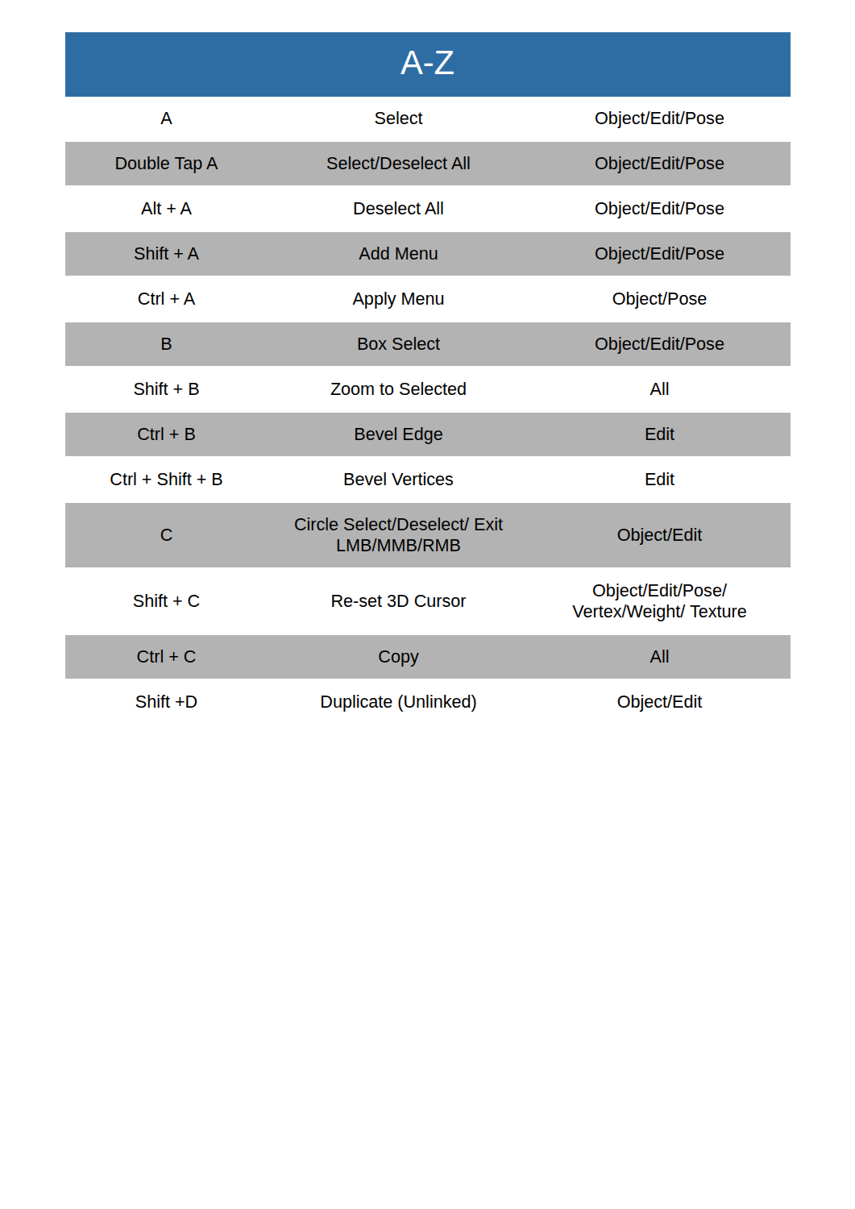A-Z
| A | Select | Object/Edit/Pose |
| Double Tap A | Select/Deselect All | Object/Edit/Pose |
| Alt + A | Deselect All | Object/Edit/Pose |
| Shift + A | Add Menu | Object/Edit/Pose |
| Ctrl + A | Apply Menu | Object/Pose |
| B | Box Select | Object/Edit/Pose |
| Shift + B | Zoom to Selected | All |
| Ctrl + B | Bevel Edge | Edit |
| Ctrl + Shift + B | Bevel Vertices | Edit |
| C | Circle Select/Deselect/ Exit LMB/MMB/RMB | Object/Edit |
| Shift + C | Re-set 3D Cursor | Object/Edit/Pose/ Vertex/Weight/ Texture |
| Ctrl + C | Copy | All |
| Shift +D | Duplicate (Unlinked) | Object/Edit |